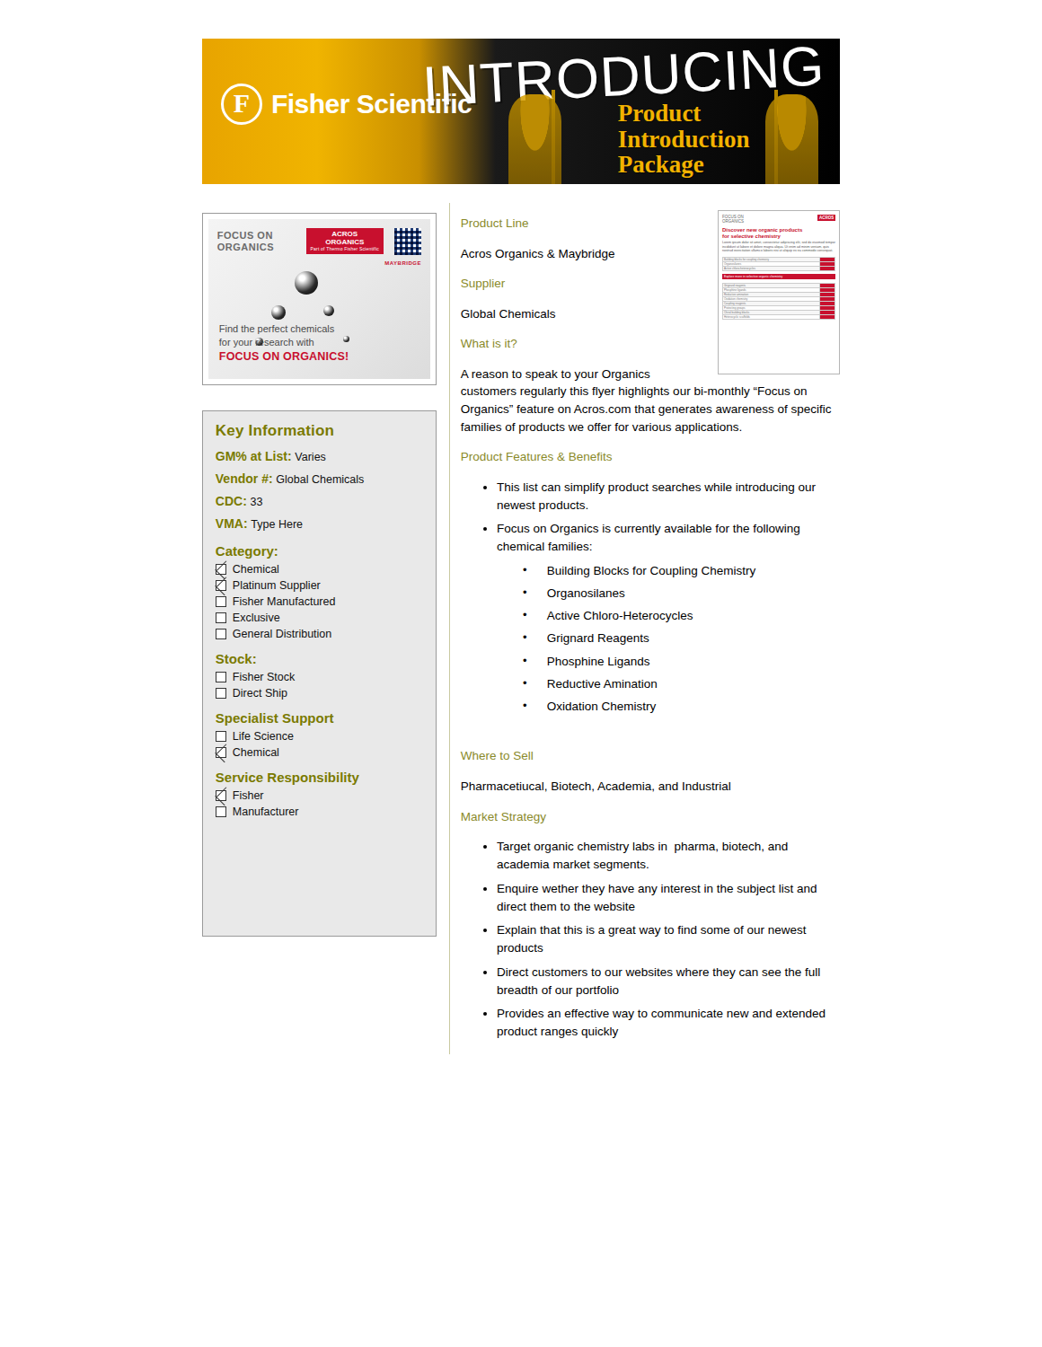F
Fisher Scientific
INTRODUCING
Product
Introduction
Package
FOCUS ON
ORGANICS
ACROS
ORGANICSPart of Thermo Fisher Scientific
MAYBRIDGE
Find the perfect chemicals
for your research with FOCUS ON ORGANICS!
Key Information
GM% at List: Varies
Vendor #: Global Chemicals
CDC: 33
VMA: Type Here
Category:
Chemical
Platinum Supplier
Fisher Manufactured
Exclusive
General Distribution
Stock:
Fisher Stock
Direct Ship
Specialist Support
Life Science
Chemical
Service Responsibility
Fisher
Manufacturer
FOCUS ON
ORGANICS ACROS
Discover new organic products
for selective chemistry
Lorem ipsum dolor sit amet, consectetur adipiscing elit, sed do eiusmod tempor incididunt ut labore et dolore magna aliqua. Ut enim ad minim veniam, quis nostrud exercitation ullamco laboris nisi ut aliquip ex ea commodo consequat.
| Building blocks for coupling chemistry | |
| Organosilanes | |
| Active chloro-heterocycles | |
Explore more in selective organic chemistry
| Grignard reagents | |
| Phosphine ligands | |
| Reductive amination | |
| Oxidation chemistry | |
| Coupling reagents | |
| Protecting groups | |
| Chiral building blocks | |
| Heterocyclic scaffolds | |
Product Line
Acros Organics & Maybridge
Supplier
Global Chemicals
What is it?
A reason to speak to your Organics customers regularly this flyer highlights our bi-monthly “Focus on Organics” feature on Acros.com that generates awareness of specific families of products we offer for various applications.
Product Features & Benefits
This list can simplify product searches while introducing our newest products.
Focus on Organics is currently available for the following chemical families:
Building Blocks for Coupling Chemistry
Organosilanes
Active Chloro-Heterocycles
Grignard Reagents
Phosphine Ligands
Reductive Amination
Oxidation Chemistry
Where to Sell
Pharmacetiucal, Biotech, Academia, and Industrial
Market Strategy
Target organic chemistry labs in pharma, biotech, and academia market segments.
Enquire wether they have any interest in the subject list and direct them to the website
Explain that this is a great way to find some of our newest products
Direct customers to our websites where they can see the full breadth of our portfolio
Provides an effective way to communicate new and extended product ranges quickly